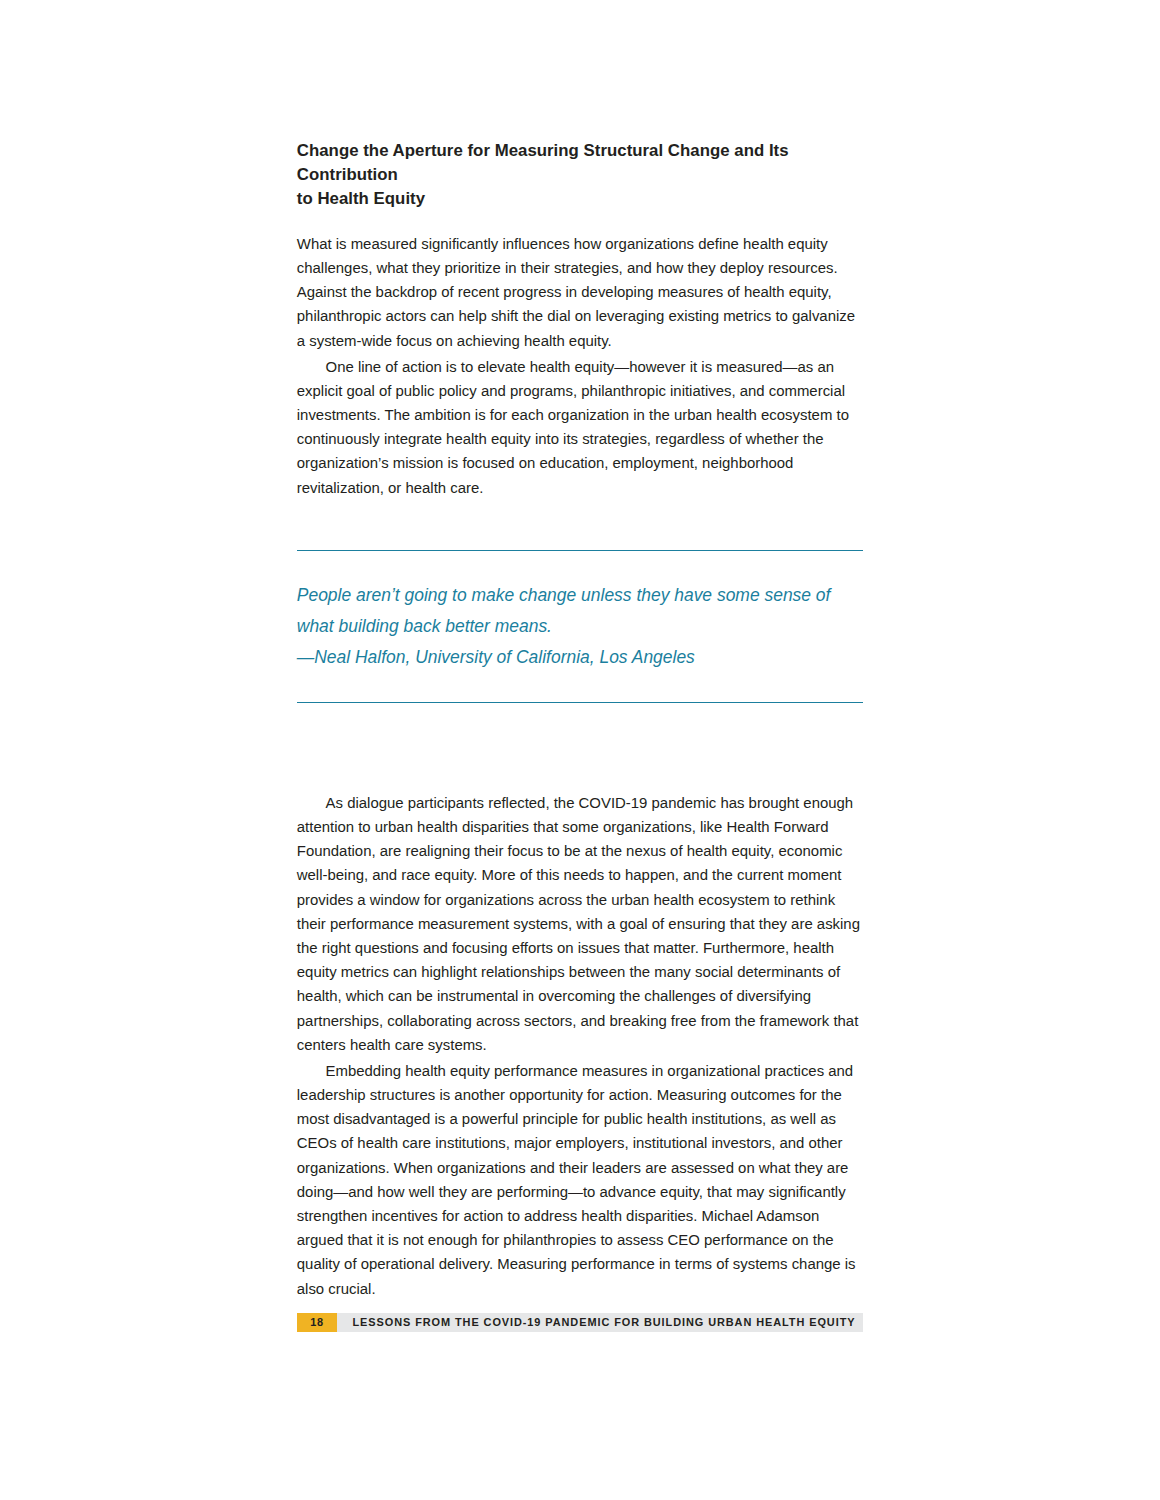Change the Aperture for Measuring Structural Change and Its Contribution
to Health Equity
What is measured significantly influences how organizations define health equity challenges, what they prioritize in their strategies, and how they deploy resources. Against the backdrop of recent progress in developing measures of health equity, philanthropic actors can help shift the dial on leveraging existing metrics to galvanize a system-wide focus on achieving health equity.
One line of action is to elevate health equity—however it is measured—as an explicit goal of public policy and programs, philanthropic initiatives, and commercial investments. The ambition is for each organization in the urban health ecosystem to continuously integrate health equity into its strategies, regardless of whether the organization’s mission is focused on education, employment, neighborhood revitalization, or health care.
People aren’t going to make change unless they have some sense of what building back better means.
—Neal Halfon, University of California, Los Angeles
As dialogue participants reflected, the COVID-19 pandemic has brought enough attention to urban health disparities that some organizations, like Health Forward Foundation, are realigning their focus to be at the nexus of health equity, economic well-being, and race equity. More of this needs to happen, and the current moment provides a window for organizations across the urban health ecosystem to rethink their performance measurement systems, with a goal of ensuring that they are asking the right questions and focusing efforts on issues that matter. Furthermore, health equity metrics can highlight relationships between the many social determinants of health, which can be instrumental in overcoming the challenges of diversifying partnerships, collaborating across sectors, and breaking free from the framework that centers health care systems.
Embedding health equity performance measures in organizational practices and leadership structures is another opportunity for action. Measuring outcomes for the most disadvantaged is a powerful principle for public health institutions, as well as CEOs of health care institutions, major employers, institutional investors, and other organizations. When organizations and their leaders are assessed on what they are doing—and how well they are performing—to advance equity, that may significantly strengthen incentives for action to address health disparities. Michael Adamson argued that it is not enough for philanthropies to assess CEO performance on the quality of operational delivery. Measuring performance in terms of systems change is also crucial.
18
Lessons from the COVID-19 Pandemic for Building Urban Health Equity